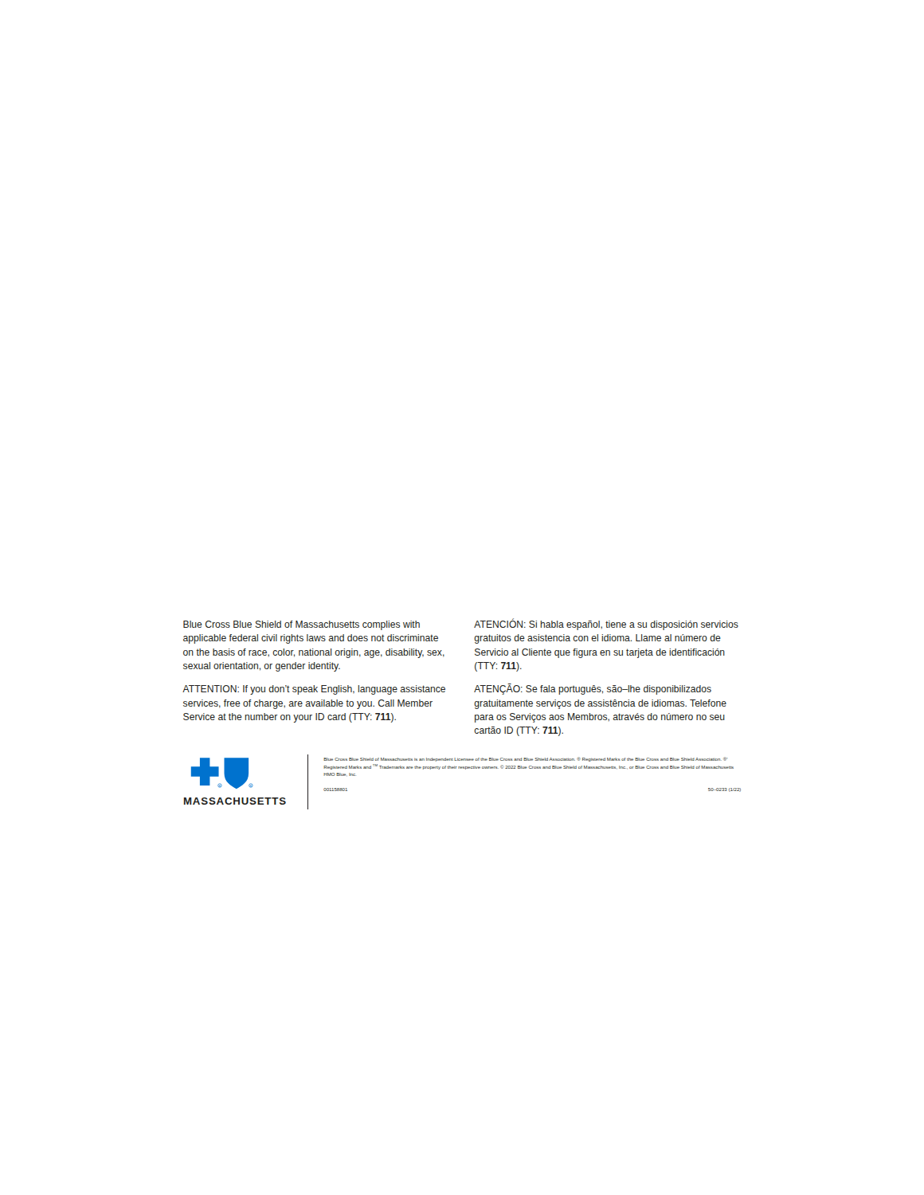Blue Cross Blue Shield of Massachusetts complies with applicable federal civil rights laws and does not discriminate on the basis of race, color, national origin, age, disability, sex, sexual orientation, or gender identity.
ATTENTION: If you don’t speak English, language assistance services, free of charge, are available to you. Call Member Service at the number on your ID card (TTY: 711).
ATENCIÓN: Si habla español, tiene a su disposición servicios gratuitos de asistencia con el idioma. Llame al número de Servicio al Cliente que figura en su tarjeta de identificación (TTY: 711).
ATENÇÃO: Se fala português, são–lhe disponibilizados gratuitamente serviços de assistência de idiomas. Telefone para os Serviços aos Membros, através do número no seu cartão ID (TTY: 711).
R R MASSACHUSETTS
Blue Cross Blue Shield of Massachusetts is an Independent Licensee of the Blue Cross and Blue Shield Association. ® Registered Marks of the Blue Cross and Blue Shield Association. ®′ Registered Marks and TM Trademarks are the property of their respective owners. © 2022 Blue Cross and Blue Shield of Massachusetts, Inc., or Blue Cross and Blue Shield of Massachusetts HMO Blue, Inc.
001158801 50–0233 (1/22)